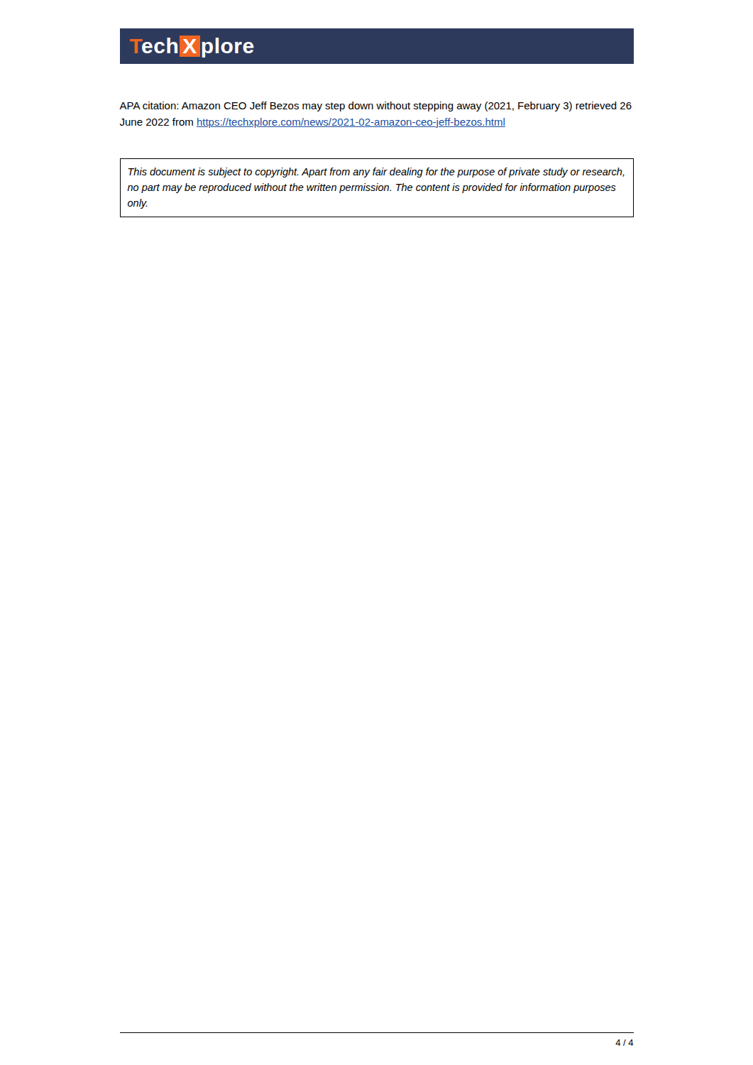TechXplore
APA citation: Amazon CEO Jeff Bezos may step down without stepping away (2021, February 3) retrieved 26 June 2022 from https://techxplore.com/news/2021-02-amazon-ceo-jeff-bezos.html
This document is subject to copyright. Apart from any fair dealing for the purpose of private study or research, no part may be reproduced without the written permission. The content is provided for information purposes only.
4 / 4